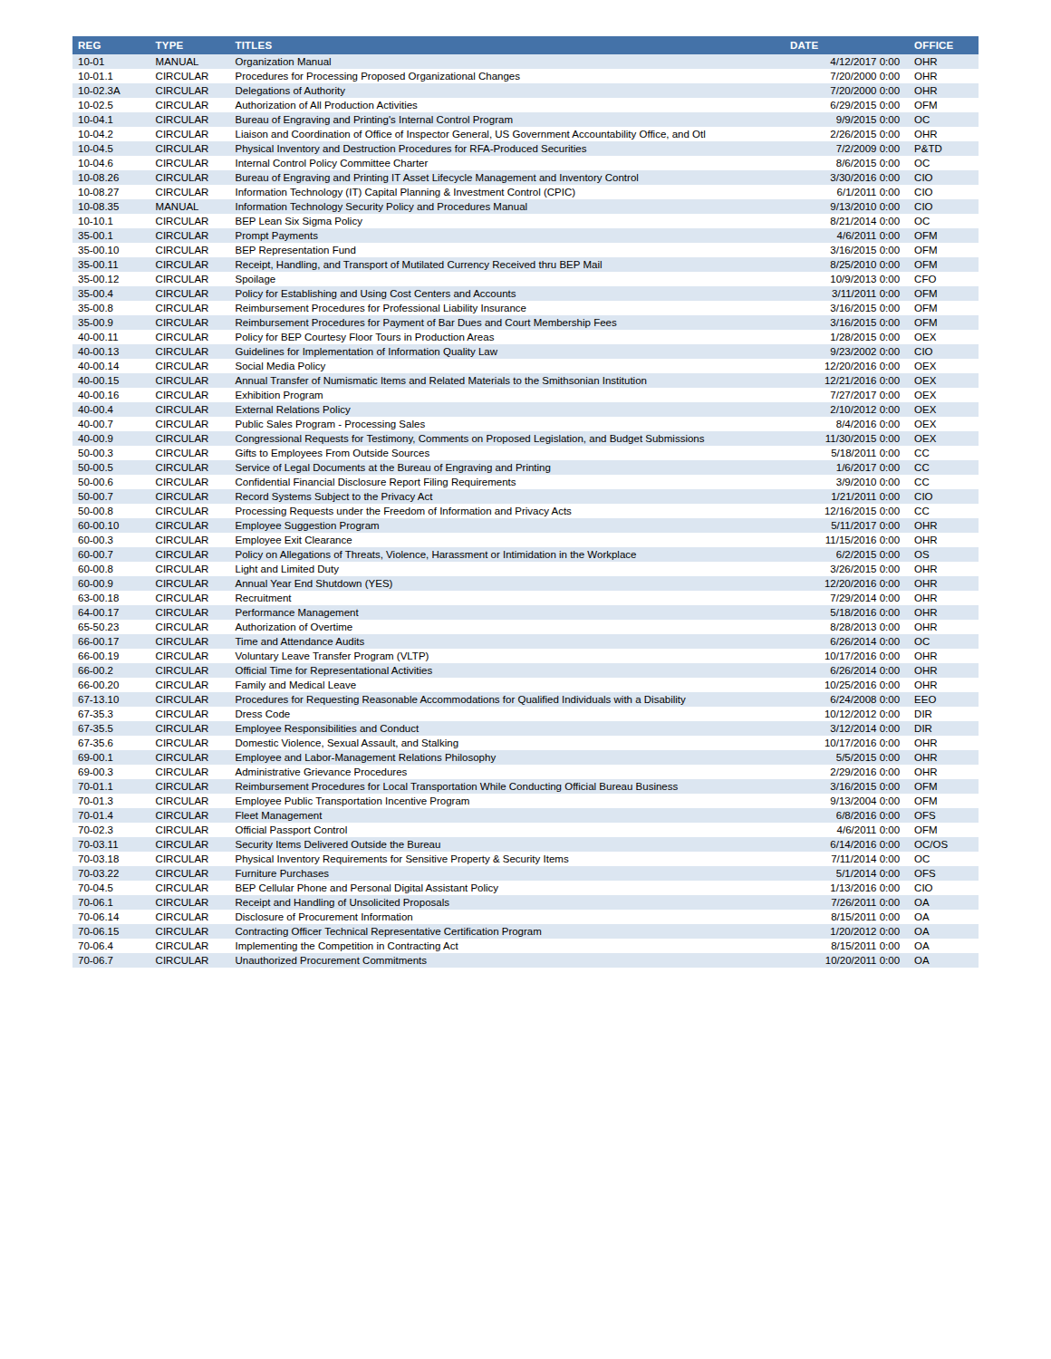| REG | TYPE | TITLES | DATE | OFFICE |
| --- | --- | --- | --- | --- |
| 10-01 | MANUAL | Organization Manual | 4/12/2017 0:00 | OHR |
| 10-01.1 | CIRCULAR | Procedures for Processing Proposed Organizational Changes | 7/20/2000 0:00 | OHR |
| 10-02.3A | CIRCULAR | Delegations of Authority | 7/20/2000 0:00 | OHR |
| 10-02.5 | CIRCULAR | Authorization of All Production Activities | 6/29/2015 0:00 | OFM |
| 10-04.1 | CIRCULAR | Bureau of Engraving and Printing's Internal Control Program | 9/9/2015 0:00 | OC |
| 10-04.2 | CIRCULAR | Liaison and Coordination of Office of Inspector General, US Government Accountability Office, and Otl | 2/26/2015 0:00 | OHR |
| 10-04.5 | CIRCULAR | Physical Inventory and Destruction Procedures for RFA-Produced Securities | 7/2/2009 0:00 | P&TD |
| 10-04.6 | CIRCULAR | Internal Control Policy Committee Charter | 8/6/2015 0:00 | OC |
| 10-08.26 | CIRCULAR | Bureau of Engraving and Printing IT Asset Lifecycle Management and Inventory Control | 3/30/2016 0:00 | CIO |
| 10-08.27 | CIRCULAR | Information Technology (IT) Capital Planning & Investment Control (CPIC) | 6/1/2011 0:00 | CIO |
| 10-08.35 | MANUAL | Information Technology Security Policy and Procedures Manual | 9/13/2010 0:00 | CIO |
| 10-10.1 | CIRCULAR | BEP Lean Six Sigma Policy | 8/21/2014 0:00 | OC |
| 35-00.1 | CIRCULAR | Prompt Payments | 4/6/2011 0:00 | OFM |
| 35-00.10 | CIRCULAR | BEP Representation Fund | 3/16/2015 0:00 | OFM |
| 35-00.11 | CIRCULAR | Receipt, Handling, and Transport of Mutilated Currency Received thru BEP Mail | 8/25/2010 0:00 | OFM |
| 35-00.12 | CIRCULAR | Spoilage | 10/9/2013 0:00 | CFO |
| 35-00.4 | CIRCULAR | Policy for Establishing and Using Cost Centers and Accounts | 3/11/2011 0:00 | OFM |
| 35-00.8 | CIRCULAR | Reimbursement Procedures for Professional Liability Insurance | 3/16/2015 0:00 | OFM |
| 35-00.9 | CIRCULAR | Reimbursement Procedures for Payment of Bar Dues and Court Membership Fees | 3/16/2015 0:00 | OFM |
| 40-00.11 | CIRCULAR | Policy for BEP Courtesy Floor Tours in Production Areas | 1/28/2015 0:00 | OEX |
| 40-00.13 | CIRCULAR | Guidelines for Implementation of Information Quality Law | 9/23/2002 0:00 | CIO |
| 40-00.14 | CIRCULAR | Social Media Policy | 12/20/2016 0:00 | OEX |
| 40-00.15 | CIRCULAR | Annual Transfer of Numismatic Items and Related Materials to the Smithsonian Institution | 12/21/2016 0:00 | OEX |
| 40-00.16 | CIRCULAR | Exhibition Program | 7/27/2017 0:00 | OEX |
| 40-00.4 | CIRCULAR | External Relations Policy | 2/10/2012 0:00 | OEX |
| 40-00.7 | CIRCULAR | Public Sales Program - Processing Sales | 8/4/2016 0:00 | OEX |
| 40-00.9 | CIRCULAR | Congressional Requests for Testimony, Comments on Proposed Legislation, and Budget Submissions | 11/30/2015 0:00 | OEX |
| 50-00.3 | CIRCULAR | Gifts to Employees From Outside Sources | 5/18/2011 0:00 | CC |
| 50-00.5 | CIRCULAR | Service of Legal Documents at the Bureau of Engraving and Printing | 1/6/2017 0:00 | CC |
| 50-00.6 | CIRCULAR | Confidential Financial Disclosure Report Filing Requirements | 3/9/2010 0:00 | CC |
| 50-00.7 | CIRCULAR | Record Systems Subject to the Privacy Act | 1/21/2011 0:00 | CIO |
| 50-00.8 | CIRCULAR | Processing Requests under the Freedom of Information and Privacy Acts | 12/16/2015 0:00 | CC |
| 60-00.10 | CIRCULAR | Employee Suggestion Program | 5/11/2017 0:00 | OHR |
| 60-00.3 | CIRCULAR | Employee Exit Clearance | 11/15/2016 0:00 | OHR |
| 60-00.7 | CIRCULAR | Policy on Allegations of Threats, Violence, Harassment or Intimidation in the Workplace | 6/2/2015 0:00 | OS |
| 60-00.8 | CIRCULAR | Light and Limited Duty | 3/26/2015 0:00 | OHR |
| 60-00.9 | CIRCULAR | Annual Year End Shutdown (YES) | 12/20/2016 0:00 | OHR |
| 63-00.18 | CIRCULAR | Recruitment | 7/29/2014 0:00 | OHR |
| 64-00.17 | CIRCULAR | Performance Management | 5/18/2016 0:00 | OHR |
| 65-50.23 | CIRCULAR | Authorization of Overtime | 8/28/2013 0:00 | OHR |
| 66-00.17 | CIRCULAR | Time and Attendance Audits | 6/26/2014 0:00 | OC |
| 66-00.19 | CIRCULAR | Voluntary Leave Transfer Program (VLTP) | 10/17/2016 0:00 | OHR |
| 66-00.2 | CIRCULAR | Official Time for Representational Activities | 6/26/2014 0:00 | OHR |
| 66-00.20 | CIRCULAR | Family and Medical Leave | 10/25/2016 0:00 | OHR |
| 67-13.10 | CIRCULAR | Procedures for Requesting Reasonable Accommodations for Qualified Individuals with a Disability | 6/24/2008 0:00 | EEO |
| 67-35.3 | CIRCULAR | Dress Code | 10/12/2012 0:00 | DIR |
| 67-35.5 | CIRCULAR | Employee Responsibilities and Conduct | 3/12/2014 0:00 | DIR |
| 67-35.6 | CIRCULAR | Domestic Violence, Sexual Assault, and Stalking | 10/17/2016 0:00 | OHR |
| 69-00.1 | CIRCULAR | Employee and Labor-Management Relations Philosophy | 5/5/2015 0:00 | OHR |
| 69-00.3 | CIRCULAR | Administrative Grievance Procedures | 2/29/2016 0:00 | OHR |
| 70-01.1 | CIRCULAR | Reimbursement Procedures for Local Transportation While Conducting Official Bureau Business | 3/16/2015 0:00 | OFM |
| 70-01.3 | CIRCULAR | Employee Public Transportation Incentive Program | 9/13/2004 0:00 | OFM |
| 70-01.4 | CIRCULAR | Fleet Management | 6/8/2016 0:00 | OFS |
| 70-02.3 | CIRCULAR | Official Passport Control | 4/6/2011 0:00 | OFM |
| 70-03.11 | CIRCULAR | Security Items Delivered Outside the Bureau | 6/14/2016 0:00 | OC/OS |
| 70-03.18 | CIRCULAR | Physical Inventory Requirements for Sensitive Property & Security Items | 7/11/2014 0:00 | OC |
| 70-03.22 | CIRCULAR | Furniture Purchases | 5/1/2014 0:00 | OFS |
| 70-04.5 | CIRCULAR | BEP Cellular Phone and Personal Digital Assistant Policy | 1/13/2016 0:00 | CIO |
| 70-06.1 | CIRCULAR | Receipt and Handling of Unsolicited Proposals | 7/26/2011 0:00 | OA |
| 70-06.14 | CIRCULAR | Disclosure of Procurement Information | 8/15/2011 0:00 | OA |
| 70-06.15 | CIRCULAR | Contracting Officer Technical Representative Certification Program | 1/20/2012 0:00 | OA |
| 70-06.4 | CIRCULAR | Implementing the Competition in Contracting Act | 8/15/2011 0:00 | OA |
| 70-06.7 | CIRCULAR | Unauthorized Procurement Commitments | 10/20/2011 0:00 | OA |